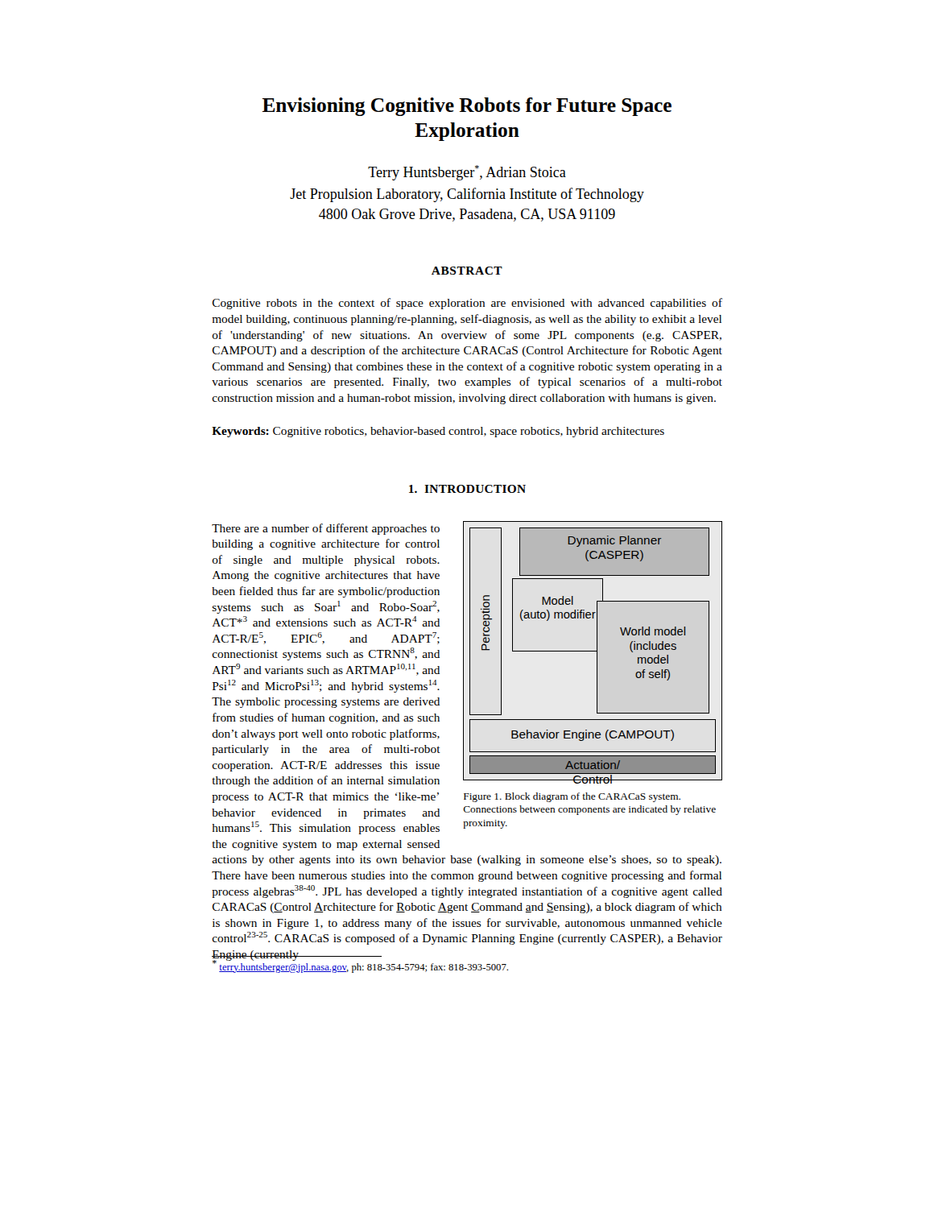Envisioning Cognitive Robots for Future Space Exploration
Terry Huntsberger*, Adrian Stoica
Jet Propulsion Laboratory, California Institute of Technology
4800 Oak Grove Drive, Pasadena, CA, USA 91109
ABSTRACT
Cognitive robots in the context of space exploration are envisioned with advanced capabilities of model building, continuous planning/re-planning, self-diagnosis, as well as the ability to exhibit a level of 'understanding' of new situations. An overview of some JPL components (e.g. CASPER, CAMPOUT) and a description of the architecture CARACaS (Control Architecture for Robotic Agent Command and Sensing) that combines these in the context of a cognitive robotic system operating in a various scenarios are presented. Finally, two examples of typical scenarios of a multi-robot construction mission and a human-robot mission, involving direct collaboration with humans is given.
Keywords: Cognitive robotics, behavior-based control, space robotics, hybrid architectures
1. INTRODUCTION
Perception
Dynamic Planner
(CASPER)
Model
(auto) modifier
World model
(includes
model
of self)
Behavior Engine (CAMPOUT)
Actuation/
Control
Figure 1. Block diagram of the CARACaS system. Connections between components are indicated by relative proximity.
There are a number of different approaches to building a cognitive architecture for control of single and multiple physical robots. Among the cognitive architectures that have been fielded thus far are symbolic/production systems such as Soar1 and Robo-Soar2, ACT*3 and extensions such as ACT-R4 and ACT-R/E5, EPIC6, and ADAPT7; connectionist systems such as CTRNN8, and ART9 and variants such as ARTMAP10,11, and Psi12 and MicroPsi13; and hybrid systems14. The symbolic processing systems are derived from studies of human cognition, and as such don’t always port well onto robotic platforms, particularly in the area of multi-robot cooperation. ACT-R/E addresses this issue through the addition of an internal simulation process to ACT-R that mimics the ‘like-me’ behavior evidenced in primates and humans15. This simulation process enables the cognitive system to map external sensed actions by other agents into its own behavior base (walking in someone else’s shoes, so to speak). There have been numerous studies into the common ground between cognitive processing and formal process algebras38-40. JPL has developed a tightly integrated instantiation of a cognitive agent called CARACaS (Control Architecture for Robotic Agent Command and Sensing), a block diagram of which is shown in Figure 1, to address many of the issues for survivable, autonomous unmanned vehicle control23-25. CARACaS is composed of a Dynamic Planning Engine (currently CASPER), a Behavior Engine (currently
* terry.huntsberger@jpl.nasa.gov, ph: 818-354-5794; fax: 818-393-5007.